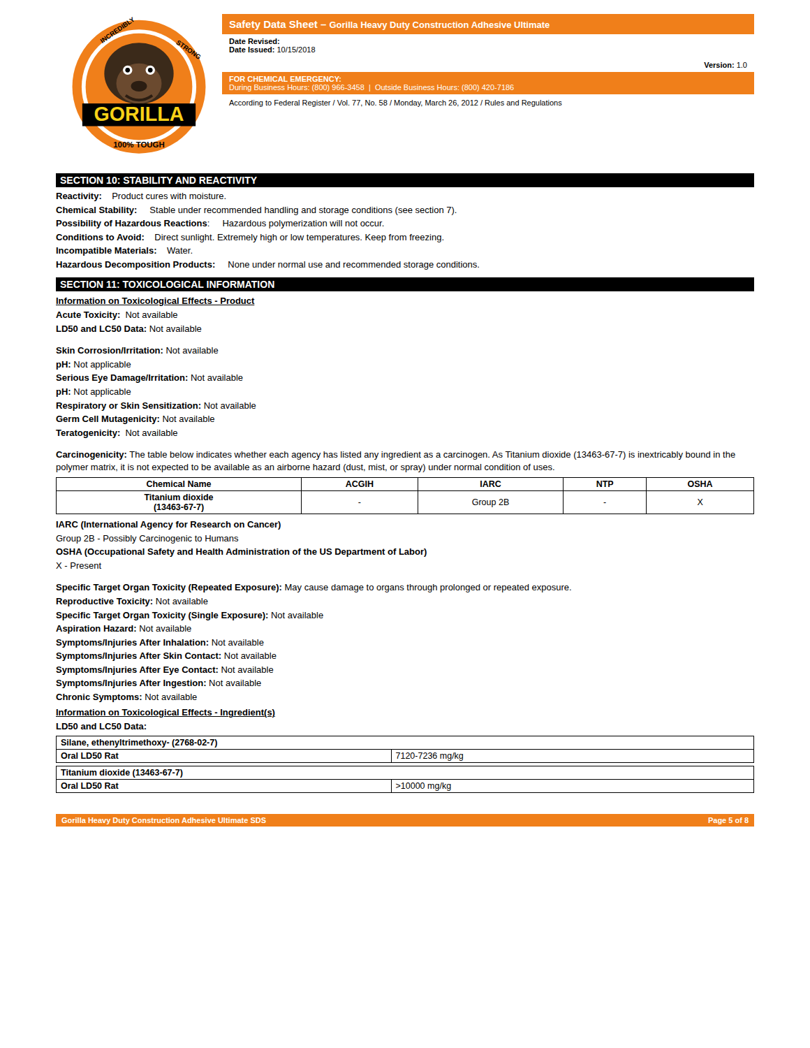GORILLA 100% TOUGH INCREDIBLY STRONG
Safety Data Sheet – Gorilla Heavy Duty Construction Adhesive Ultimate
Date Revised:
Date Issued: 10/15/2018
Version: 1.0
FOR CHEMICAL EMERGENCY:
During Business Hours: (800) 966-3458 | Outside Business Hours: (800) 420-7186
According to Federal Register / Vol. 77, No. 58 / Monday, March 26, 2012 / Rules and Regulations
SECTION 10: STABILITY AND REACTIVITY
Reactivity: Product cures with moisture.
Chemical Stability: Stable under recommended handling and storage conditions (see section 7).
Possibility of Hazardous Reactions: Hazardous polymerization will not occur.
Conditions to Avoid: Direct sunlight. Extremely high or low temperatures. Keep from freezing.
Incompatible Materials: Water.
Hazardous Decomposition Products: None under normal use and recommended storage conditions.
SECTION 11: TOXICOLOGICAL INFORMATION
Information on Toxicological Effects - Product
Acute Toxicity: Not available
LD50 and LC50 Data: Not available
Skin Corrosion/Irritation: Not available
pH: Not applicable
Serious Eye Damage/Irritation: Not available
pH: Not applicable
Respiratory or Skin Sensitization: Not available
Germ Cell Mutagenicity: Not available
Teratogenicity: Not available
Carcinogenicity: The table below indicates whether each agency has listed any ingredient as a carcinogen. As Titanium dioxide (13463-67-7) is inextricably bound in the polymer matrix, it is not expected to be available as an airborne hazard (dust, mist, or spray) under normal condition of uses.
| Chemical Name | ACGIH | IARC | NTP | OSHA |
| --- | --- | --- | --- | --- |
| Titanium dioxide (13463-67-7) | - | Group 2B | - | X |
IARC (International Agency for Research on Cancer)
Group 2B - Possibly Carcinogenic to Humans
OSHA (Occupational Safety and Health Administration of the US Department of Labor)
X - Present
Specific Target Organ Toxicity (Repeated Exposure): May cause damage to organs through prolonged or repeated exposure.
Reproductive Toxicity: Not available
Specific Target Organ Toxicity (Single Exposure): Not available
Aspiration Hazard: Not available
Symptoms/Injuries After Inhalation: Not available
Symptoms/Injuries After Skin Contact: Not available
Symptoms/Injuries After Eye Contact: Not available
Symptoms/Injuries After Ingestion: Not available
Chronic Symptoms: Not available
Information on Toxicological Effects - Ingredient(s)
LD50 and LC50 Data:
| Silane, ethenyltrimethoxy- (2768-02-7) |
| Oral LD50 Rat | 7120-7236 mg/kg |
| Titanium dioxide (13463-67-7) |
| Oral LD50 Rat | >10000 mg/kg |
Gorilla Heavy Duty Construction Adhesive Ultimate SDS
Page 5 of 8